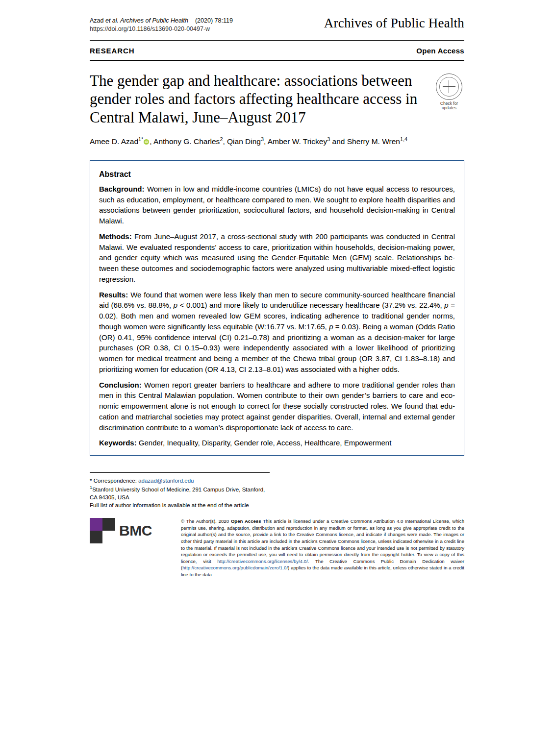Azad et al. Archives of Public Health (2020) 78:119
https://doi.org/10.1186/s13690-020-00497-w
Archives of Public Health
RESEARCH Open Access
The gender gap and healthcare: associations between gender roles and factors affecting healthcare access in Central Malawi, June–August 2017
Check for
updates
Amee D. Azad1* , Anthony G. Charles2, Qian Ding3, Amber W. Trickey3 and Sherry M. Wren1,4
Abstract
Background: Women in low and middle-income countries (LMICs) do not have equal access to resources, such as education, employment, or healthcare compared to men. We sought to explore health disparities and associations between gender prioritization, sociocultural factors, and household decision-making in Central Malawi.
Methods: From June–August 2017, a cross-sectional study with 200 participants was conducted in Central Malawi. We evaluated respondents’ access to care, prioritization within households, decision-making power, and gender equity which was measured using the Gender-Equitable Men (GEM) scale. Relationships between these outcomes and sociodemographic factors were analyzed using multivariable mixed-effect logistic regression.
Results: We found that women were less likely than men to secure community-sourced healthcare financial aid (68.6% vs. 88.8%, p < 0.001) and more likely to underutilize necessary healthcare (37.2% vs. 22.4%, p = 0.02). Both men and women revealed low GEM scores, indicating adherence to traditional gender norms, though women were significantly less equitable (W:16.77 vs. M:17.65, p = 0.03). Being a woman (Odds Ratio (OR) 0.41, 95% confidence interval (CI) 0.21–0.78) and prioritizing a woman as a decision-maker for large purchases (OR 0.38, CI 0.15–0.93) were independently associated with a lower likelihood of prioritizing women for medical treatment and being a member of the Chewa tribal group (OR 3.87, CI 1.83–8.18) and prioritizing women for education (OR 4.13, CI 2.13–8.01) was associated with a higher odds.
Conclusion: Women report greater barriers to healthcare and adhere to more traditional gender roles than men in this Central Malawian population. Women contribute to their own gender’s barriers to care and economic empowerment alone is not enough to correct for these socially constructed roles. We found that education and matriarchal societies may protect against gender disparities. Overall, internal and external gender discrimination contribute to a woman’s disproportionate lack of access to care.
Keywords: Gender, Inequality, Disparity, Gender role, Access, Healthcare, Empowerment
* Correspondence: adazad@stanford.edu
1Stanford University School of Medicine, 291 Campus Drive, Stanford, CA 94305, USA
Full list of author information is available at the end of the article
BMC
© The Author(s). 2020 Open Access This article is licensed under a Creative Commons Attribution 4.0 International License, which permits use, sharing, adaptation, distribution and reproduction in any medium or format, as long as you give appropriate credit to the original author(s) and the source, provide a link to the Creative Commons licence, and indicate if changes were made. The images or other third party material in this article are included in the article's Creative Commons licence, unless indicated otherwise in a credit line to the material. If material is not included in the article's Creative Commons licence and your intended use is not permitted by statutory regulation or exceeds the permitted use, you will need to obtain permission directly from the copyright holder. To view a copy of this licence, visit http://creativecommons.org/licenses/by/4.0/. The Creative Commons Public Domain Dedication waiver (http://creativecommons.org/publicdomain/zero/1.0/) applies to the data made available in this article, unless otherwise stated in a credit line to the data.